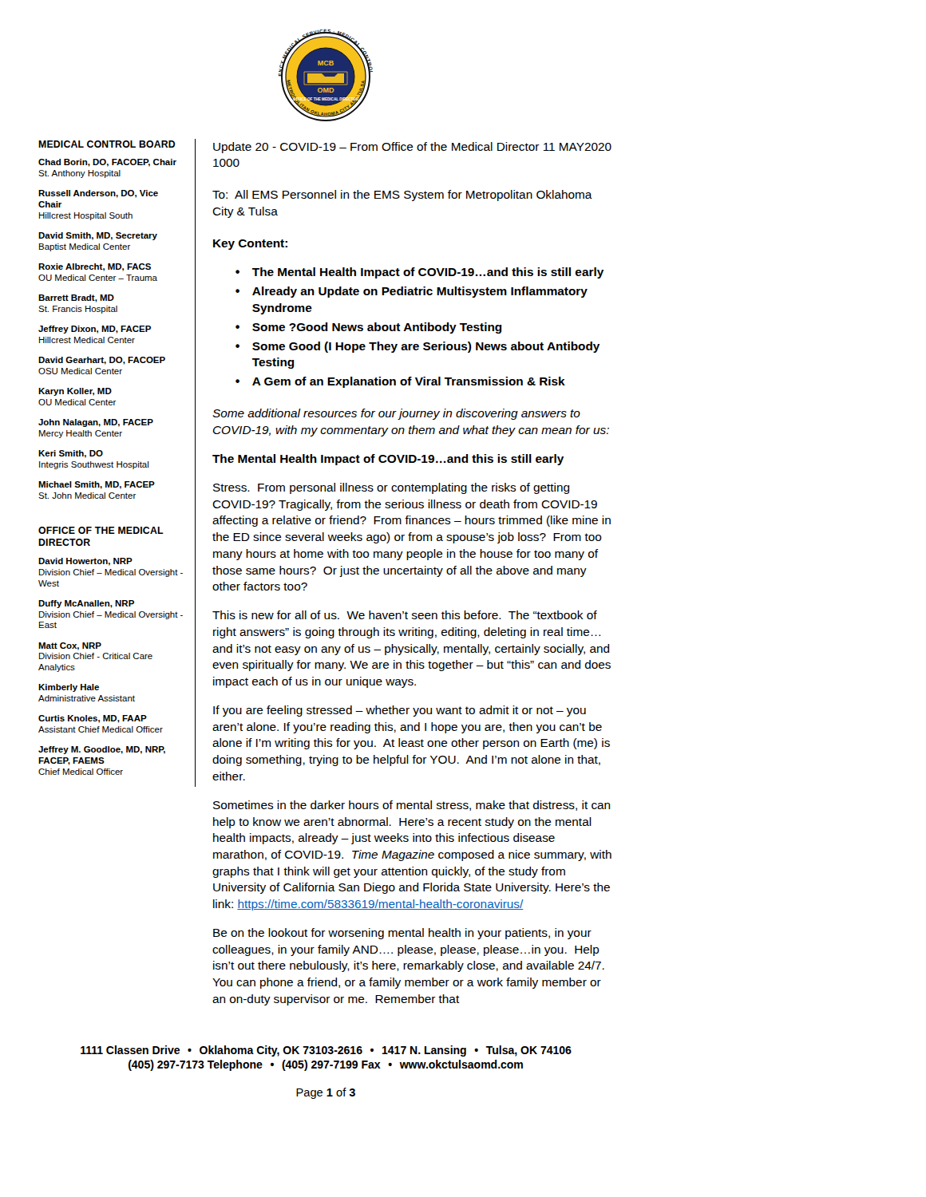EMERGENCY MEDICAL SERVICES · MEDICAL CONTROL BOARD METROPOLITAN OKLAHOMA CITY AND TULSA MCB OMD OFFICE OF THE MEDICAL DIRECTOR
MEDICAL CONTROL BOARD
Chad Borin, DO, FACOEP, Chair
St. Anthony Hospital
Russell Anderson, DO, Vice Chair
Hillcrest Hospital South
David Smith, MD, Secretary
Baptist Medical Center
Roxie Albrecht, MD, FACS
OU Medical Center – Trauma
Barrett Bradt, MD
St. Francis Hospital
Jeffrey Dixon, MD, FACEP
Hillcrest Medical Center
David Gearhart, DO, FACOEP
OSU Medical Center
Karyn Koller, MD
OU Medical Center
John Nalagan, MD, FACEP
Mercy Health Center
Keri Smith, DO
Integris Southwest Hospital
Michael Smith, MD, FACEP
St. John Medical Center
OFFICE OF THE MEDICAL DIRECTOR
David Howerton, NRP
Division Chief – Medical Oversight - West
Duffy McAnallen, NRP
Division Chief – Medical Oversight - East
Matt Cox, NRP
Division Chief - Critical Care Analytics
Kimberly Hale
Administrative Assistant
Curtis Knoles, MD, FAAP
Assistant Chief Medical Officer
Jeffrey M. Goodloe, MD, NRP, FACEP, FAEMS
Chief Medical Officer
Update 20 - COVID-19 – From Office of the Medical Director 11 MAY2020 1000
To: All EMS Personnel in the EMS System for Metropolitan Oklahoma City & Tulsa
Key Content:
The Mental Health Impact of COVID-19…and this is still early
Already an Update on Pediatric Multisystem Inflammatory Syndrome
Some ?Good News about Antibody Testing
Some Good (I Hope They are Serious) News about Antibody Testing
A Gem of an Explanation of Viral Transmission & Risk
Some additional resources for our journey in discovering answers to COVID-19, with my commentary on them and what they can mean for us:
The Mental Health Impact of COVID-19…and this is still early
Stress. From personal illness or contemplating the risks of getting COVID-19? Tragically, from the serious illness or death from COVID-19 affecting a relative or friend? From finances – hours trimmed (like mine in the ED since several weeks ago) or from a spouse’s job loss? From too many hours at home with too many people in the house for too many of those same hours? Or just the uncertainty of all the above and many other factors too?
This is new for all of us. We haven’t seen this before. The “textbook of right answers” is going through its writing, editing, deleting in real time…and it’s not easy on any of us – physically, mentally, certainly socially, and even spiritually for many. We are in this together – but “this” can and does impact each of us in our unique ways.
If you are feeling stressed – whether you want to admit it or not – you aren’t alone. If you’re reading this, and I hope you are, then you can’t be alone if I’m writing this for you. At least one other person on Earth (me) is doing something, trying to be helpful for YOU. And I’m not alone in that, either.
Sometimes in the darker hours of mental stress, make that distress, it can help to know we aren’t abnormal. Here’s a recent study on the mental health impacts, already – just weeks into this infectious disease marathon, of COVID-19. Time Magazine composed a nice summary, with graphs that I think will get your attention quickly, of the study from University of California San Diego and Florida State University. Here’s the link: https://time.com/5833619/mental-health-coronavirus/
Be on the lookout for worsening mental health in your patients, in your colleagues, in your family AND…. please, please, please…in you. Help isn’t out there nebulously, it’s here, remarkably close, and available 24/7. You can phone a friend, or a family member or a work family member or an on-duty supervisor or me. Remember that
1111 Classen Drive•Oklahoma City, OK 73103-2616•1417 N. Lansing•Tulsa, OK 74106
(405) 297-7173 Telephone•(405) 297-7199 Fax•www.okctulsaomd.com
Page 1 of 3